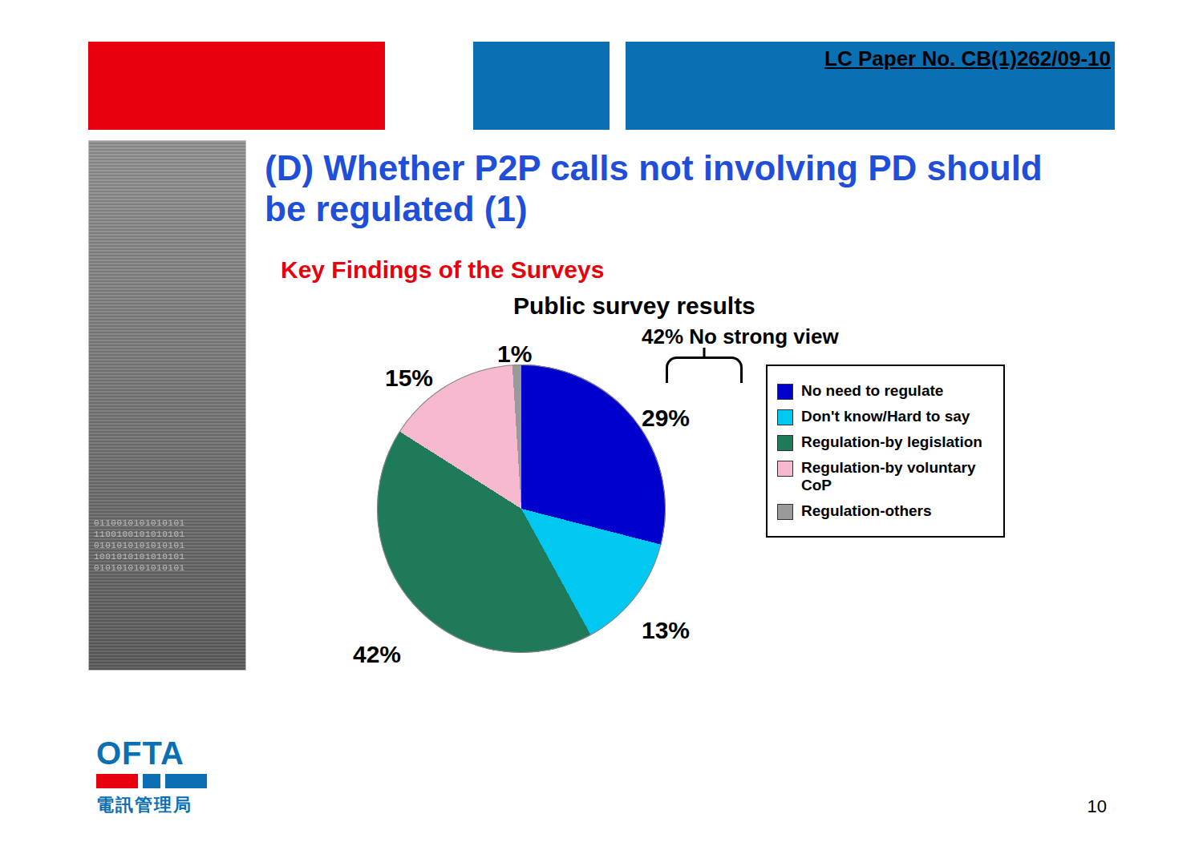LC Paper No. CB(1)262/09-10
(D) Whether P2P calls not involving PD should be regulated (1)
Key Findings of the Surveys
Public survey results
42% No strong view
1%
15%
29%
13%
42%
No need to regulate
Don't know/Hard to say
Regulation-by legislation
Regulation-by voluntary CoP
Regulation-others
OFTA
電訊管理局
10